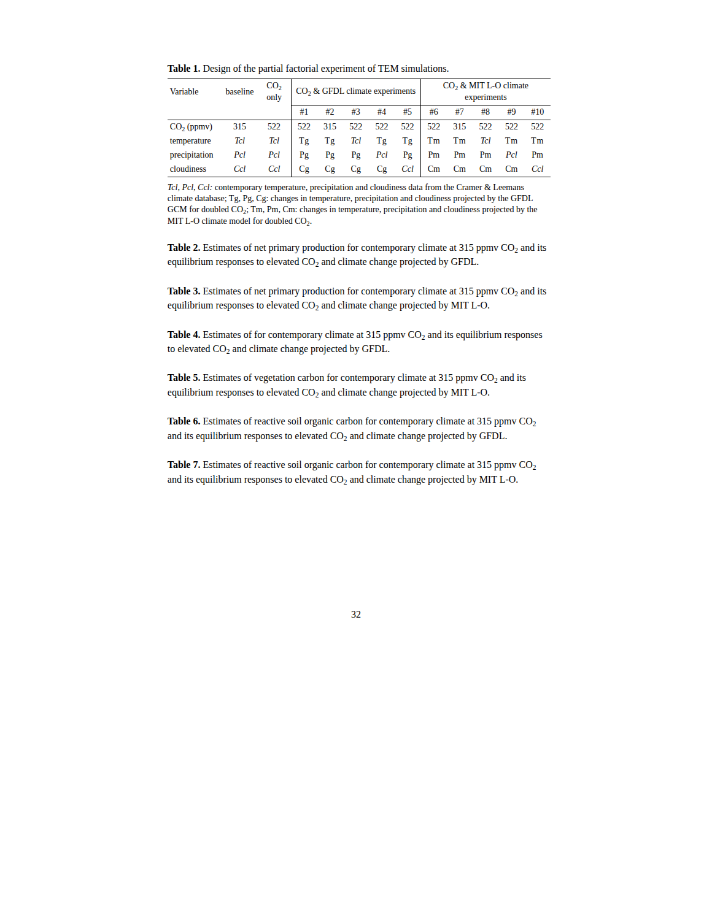Table 1. Design of the partial factorial experiment of TEM simulations.
| Variable | baseline | CO 2 only | CO 2 & GFDL climate experiments | CO 2 & MIT L-O climate experiments |
| | | | #1 | #2 | #3 | #4 | #5 | #6 | #7 | #8 | #9 | #10 |
| CO 2 (ppmv) | 315 | 522 | 522 | 315 | 522 | 522 | 522 | 522 | 315 | 522 | 522 | 522 |
| temperature | Tcl | Tcl | Tg | Tg | Tcl | Tg | Tg | Tm | Tm | Tcl | Tm | Tm |
| precipitation | Pcl | Pcl | Pg | Pg | Pg | Pcl | Pg | Pm | Pm | Pm | Pcl | Pm |
| cloudiness | Ccl | Ccl | Cg | Cg | Cg | Cg | Ccl | Cm | Cm | Cm | Cm | Ccl |
Tcl, Pcl, Ccl: contemporary temperature, precipitation and cloudiness data from the Cramer & Leemans climate database; Tg, Pg, Cg: changes in temperature, precipitation and cloudiness projected by the GFDL GCM for doubled CO2; Tm, Pm, Cm: changes in temperature, precipitation and cloudiness projected by the MIT L-O climate model for doubled CO2.
Table 2. Estimates of net primary production for contemporary climate at 315 ppmv CO2 and its equilibrium responses to elevated CO2 and climate change projected by GFDL.
Table 3. Estimates of net primary production for contemporary climate at 315 ppmv CO2 and its equilibrium responses to elevated CO2 and climate change projected by MIT L-O.
Table 4. Estimates of for contemporary climate at 315 ppmv CO2 and its equilibrium responses to elevated CO2 and climate change projected by GFDL.
Table 5. Estimates of vegetation carbon for contemporary climate at 315 ppmv CO2 and its equilibrium responses to elevated CO2 and climate change projected by MIT L-O.
Table 6. Estimates of reactive soil organic carbon for contemporary climate at 315 ppmv CO2 and its equilibrium responses to elevated CO2 and climate change projected by GFDL.
Table 7. Estimates of reactive soil organic carbon for contemporary climate at 315 ppmv CO2 and its equilibrium responses to elevated CO2 and climate change projected by MIT L-O.
32